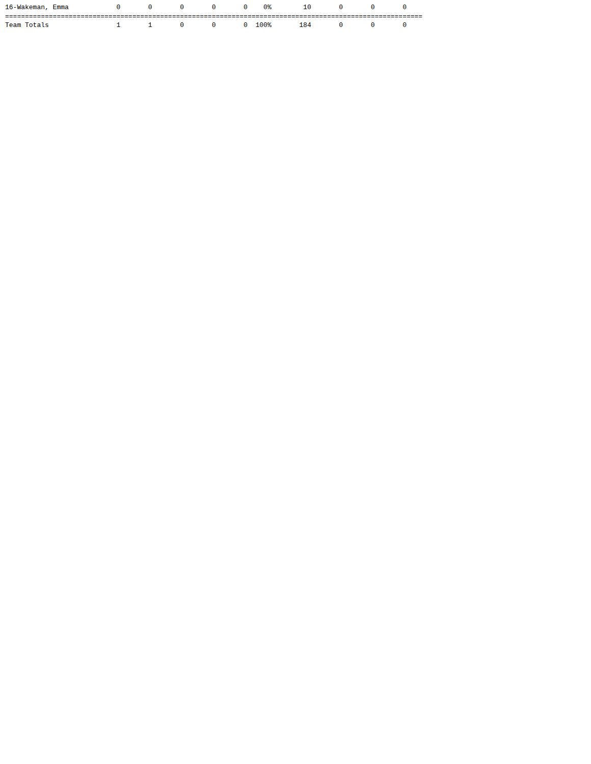16-Wakeman, Emma            0       0       0       0       0    0%        10       0       0       0
=========================================================================================================
Team Totals                 1       1       0       0       0  100%       184       0       0       0